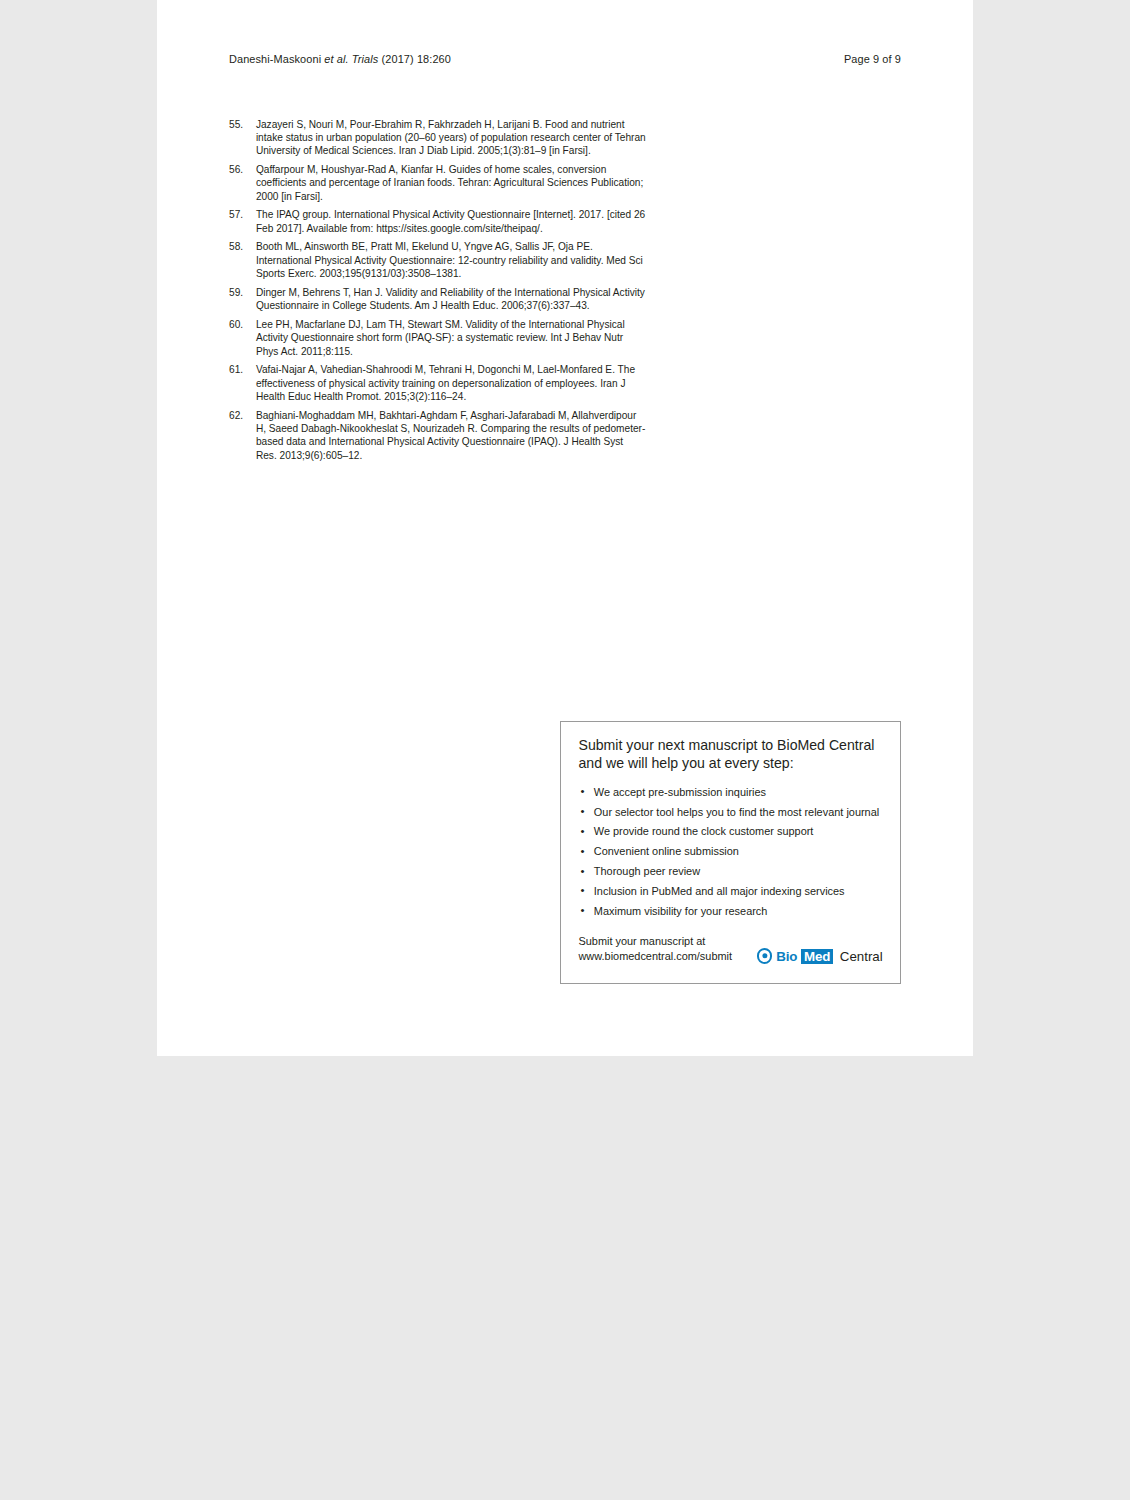Daneshi-Maskooni et al. Trials (2017) 18:260
Page 9 of 9
55. Jazayeri S, Nouri M, Pour-Ebrahim R, Fakhrzadeh H, Larijani B. Food and nutrient intake status in urban population (20–60 years) of population research center of Tehran University of Medical Sciences. Iran J Diab Lipid. 2005;1(3):81–9 [in Farsi].
56. Qaffarpour M, Houshyar-Rad A, Kianfar H. Guides of home scales, conversion coefficients and percentage of Iranian foods. Tehran: Agricultural Sciences Publication; 2000 [in Farsi].
57. The IPAQ group. International Physical Activity Questionnaire [Internet]. 2017. [cited 26 Feb 2017]. Available from: https://sites.google.com/site/theipaq/.
58. Booth ML, Ainsworth BE, Pratt MI, Ekelund U, Yngve AG, Sallis JF, Oja PE. International Physical Activity Questionnaire: 12-country reliability and validity. Med Sci Sports Exerc. 2003;195(9131/03):3508–1381.
59. Dinger M, Behrens T, Han J. Validity and Reliability of the International Physical Activity Questionnaire in College Students. Am J Health Educ. 2006;37(6):337–43.
60. Lee PH, Macfarlane DJ, Lam TH, Stewart SM. Validity of the International Physical Activity Questionnaire short form (IPAQ-SF): a systematic review. Int J Behav Nutr Phys Act. 2011;8:115.
61. Vafai-Najar A, Vahedian-Shahroodi M, Tehrani H, Dogonchi M, Lael-Monfared E. The effectiveness of physical activity training on depersonalization of employees. Iran J Health Educ Health Promot. 2015;3(2):116–24.
62. Baghiani-Moghaddam MH, Bakhtari-Aghdam F, Asghari-Jafarabadi M, Allahverdipour H, Saeed Dabagh-Nikookheslat S, Nourizadeh R. Comparing the results of pedometer-based data and International Physical Activity Questionnaire (IPAQ). J Health Syst Res. 2013;9(6):605–12.
Submit your next manuscript to BioMed Central and we will help you at every step:
We accept pre-submission inquiries
Our selector tool helps you to find the most relevant journal
We provide round the clock customer support
Convenient online submission
Thorough peer review
Inclusion in PubMed and all major indexing services
Maximum visibility for your research
Submit your manuscript at
www.biomedcentral.com/submit
Bio Med Central